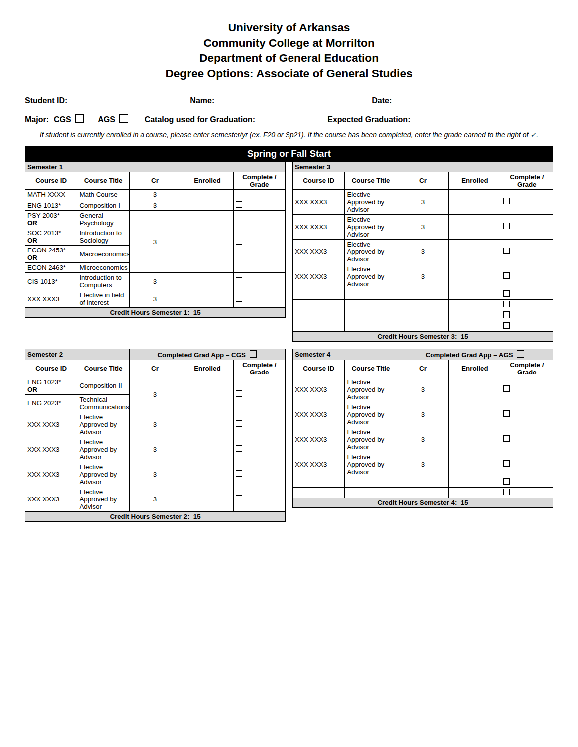University of Arkansas
Community College at Morrilton
Department of General Education
Degree Options: Associate of General Studies
Student ID: Name: Date:
Major: CGS AGS Catalog used for Graduation: ____________ Expected Graduation:
If student is currently enrolled in a course, please enter semester/yr (ex. F20 or Sp21). If the course has been completed, enter the grade earned to the right of ✓.
Spring or Fall Start
| Semester 1 |
| Course ID | Course Title | Cr | Enrolled | Complete / Grade |
| MATH XXXX | Math Course | 3 | | |
| ENG 1013* | Composition I | 3 | | |
| PSY 2003* OR | General Psychology | 3 | | |
| SOC 2013* OR | Introduction to Sociology |
| ECON 2453* OR | Macroeconomics |
| ECON 2463* | Microeconomics |
| CIS 1013* | Introduction to Computers | 3 | | |
| XXX XXX3 | Elective in field of interest | 3 | | |
| Credit Hours Semester 1: 15 |
| Semester 3 |
| Course ID | Course Title | Cr | Enrolled | Complete / Grade |
| XXX XXX3 | Elective Approved by Advisor | 3 | | |
| XXX XXX3 | Elective Approved by Advisor | 3 | | |
| XXX XXX3 | Elective Approved by Advisor | 3 | | |
| XXX XXX3 | Elective Approved by Advisor | 3 | | |
| Credit Hours Semester 3: 15 |
| Semester 2 | Completed Grad App – CGS |
| Course ID | Course Title | Cr | Enrolled | Complete / Grade |
| ENG 1023* OR | Composition II | 3 | | |
| ENG 2023* | Technical Communications |
| XXX XXX3 | Elective Approved by Advisor | 3 | | |
| XXX XXX3 | Elective Approved by Advisor | 3 | | |
| XXX XXX3 | Elective Approved by Advisor | 3 | | |
| XXX XXX3 | Elective Approved by Advisor | 3 | | |
| Credit Hours Semester 2: 15 |
| Semester 4 | Completed Grad App – AGS |
| Course ID | Course Title | Cr | Enrolled | Complete / Grade |
| XXX XXX3 | Elective Approved by Advisor | 3 | | |
| XXX XXX3 | Elective Approved by Advisor | 3 | | |
| XXX XXX3 | Elective Approved by Advisor | 3 | | |
| XXX XXX3 | Elective Approved by Advisor | 3 | | |
| Credit Hours Semester 4: 15 |